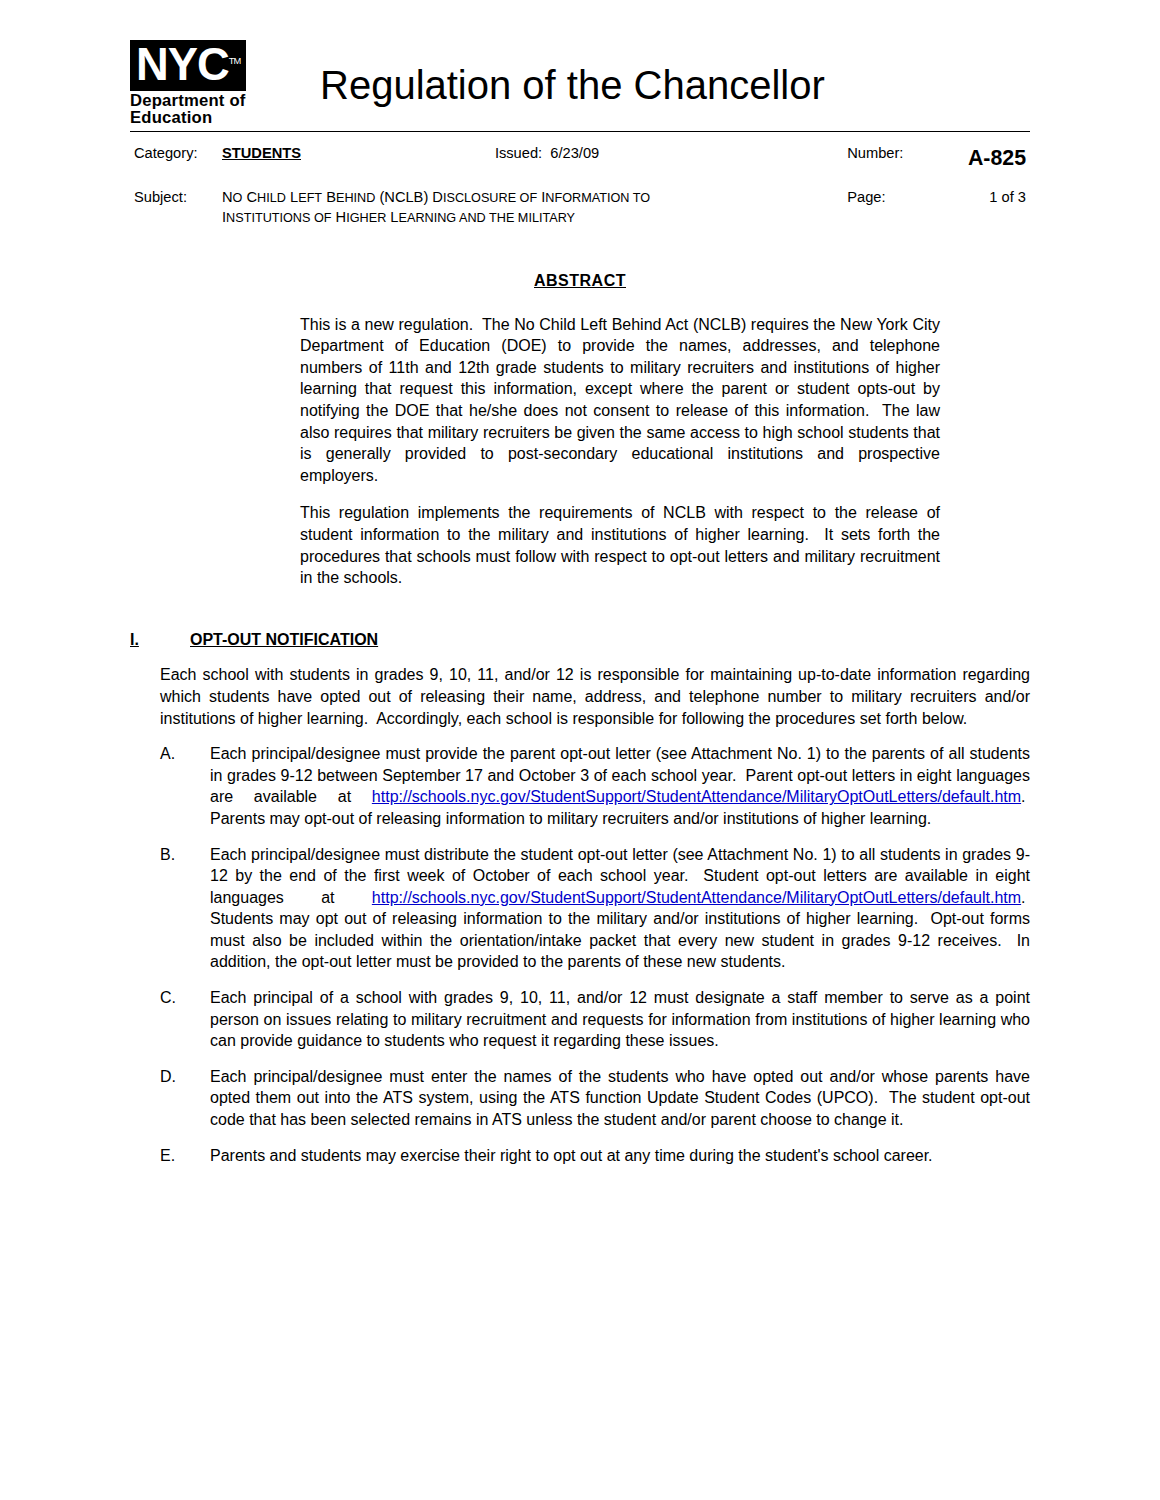NYCTM
Department of
Education
Regulation of the Chancellor
| Category: | STUDENTS | Issued: 6/23/09 | Number: | A-825 |
| Subject: | N O C HILD L EFT B EHIND (NCLB) D ISCLOSURE OF I NFORMATION TO I NSTITUTIONS OF H IGHER L EARNING AND THE MILITARY | Page: | 1 of 3 |
ABSTRACT
This is a new regulation. The No Child Left Behind Act (NCLB) requires the New York City Department of Education (DOE) to provide the names, addresses, and telephone numbers of 11th and 12th grade students to military recruiters and institutions of higher learning that request this information, except where the parent or student opts-out by notifying the DOE that he/she does not consent to release of this information. The law also requires that military recruiters be given the same access to high school students that is generally provided to post-secondary educational institutions and prospective employers.
This regulation implements the requirements of NCLB with respect to the release of student information to the military and institutions of higher learning. It sets forth the procedures that schools must follow with respect to opt-out letters and military recruitment in the schools.
I. OPT-OUT NOTIFICATION
Each school with students in grades 9, 10, 11, and/or 12 is responsible for maintaining up-to-date information regarding which students have opted out of releasing their name, address, and telephone number to military recruiters and/or institutions of higher learning. Accordingly, each school is responsible for following the procedures set forth below.
A. Each principal/designee must provide the parent opt-out letter (see Attachment No. 1) to the parents of all students in grades 9-12 between September 17 and October 3 of each school year. Parent opt-out letters in eight languages are available at http://schools.nyc.gov/StudentSupport/StudentAttendance/MilitaryOptOutLetters/default.htm. Parents may opt-out of releasing information to military recruiters and/or institutions of higher learning.
B. Each principal/designee must distribute the student opt-out letter (see Attachment No. 1) to all students in grades 9-12 by the end of the first week of October of each school year. Student opt-out letters are available in eight languages at http://schools.nyc.gov/StudentSupport/StudentAttendance/MilitaryOptOutLetters/default.htm. Students may opt out of releasing information to the military and/or institutions of higher learning. Opt-out forms must also be included within the orientation/intake packet that every new student in grades 9-12 receives. In addition, the opt-out letter must be provided to the parents of these new students.
C. Each principal of a school with grades 9, 10, 11, and/or 12 must designate a staff member to serve as a point person on issues relating to military recruitment and requests for information from institutions of higher learning who can provide guidance to students who request it regarding these issues.
D. Each principal/designee must enter the names of the students who have opted out and/or whose parents have opted them out into the ATS system, using the ATS function Update Student Codes (UPCO). The student opt-out code that has been selected remains in ATS unless the student and/or parent choose to change it.
E. Parents and students may exercise their right to opt out at any time during the student's school career.